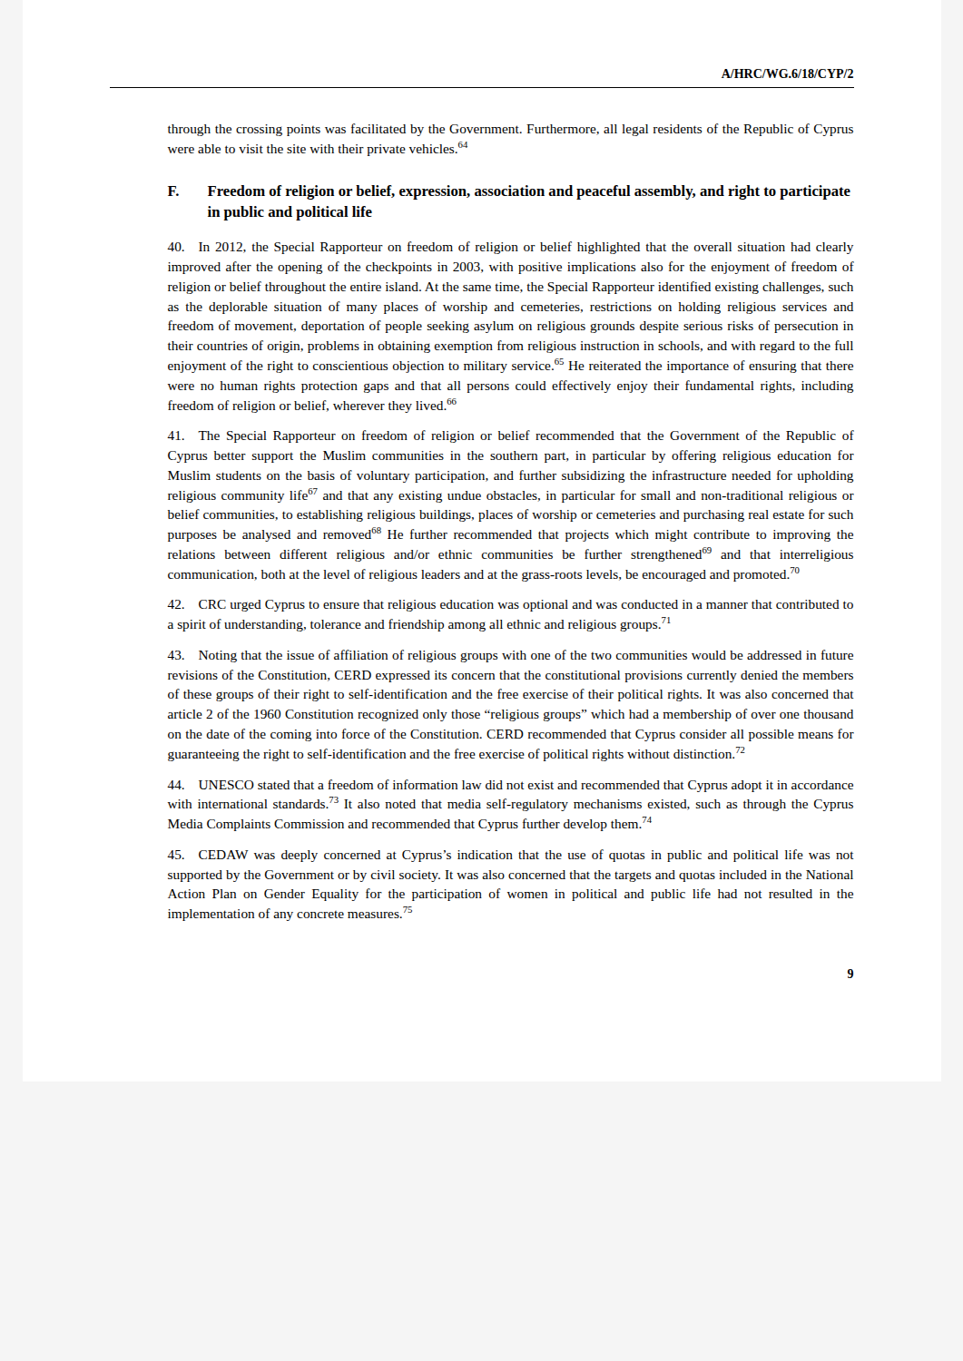A/HRC/WG.6/18/CYP/2
through the crossing points was facilitated by the Government. Furthermore, all legal residents of the Republic of Cyprus were able to visit the site with their private vehicles.64
F. Freedom of religion or belief, expression, association and peaceful assembly, and right to participate in public and political life
40. In 2012, the Special Rapporteur on freedom of religion or belief highlighted that the overall situation had clearly improved after the opening of the checkpoints in 2003, with positive implications also for the enjoyment of freedom of religion or belief throughout the entire island. At the same time, the Special Rapporteur identified existing challenges, such as the deplorable situation of many places of worship and cemeteries, restrictions on holding religious services and freedom of movement, deportation of people seeking asylum on religious grounds despite serious risks of persecution in their countries of origin, problems in obtaining exemption from religious instruction in schools, and with regard to the full enjoyment of the right to conscientious objection to military service.65 He reiterated the importance of ensuring that there were no human rights protection gaps and that all persons could effectively enjoy their fundamental rights, including freedom of religion or belief, wherever they lived.66
41. The Special Rapporteur on freedom of religion or belief recommended that the Government of the Republic of Cyprus better support the Muslim communities in the southern part, in particular by offering religious education for Muslim students on the basis of voluntary participation, and further subsidizing the infrastructure needed for upholding religious community life67 and that any existing undue obstacles, in particular for small and non-traditional religious or belief communities, to establishing religious buildings, places of worship or cemeteries and purchasing real estate for such purposes be analysed and removed68 He further recommended that projects which might contribute to improving the relations between different religious and/or ethnic communities be further strengthened69 and that interreligious communication, both at the level of religious leaders and at the grass-roots levels, be encouraged and promoted.70
42. CRC urged Cyprus to ensure that religious education was optional and was conducted in a manner that contributed to a spirit of understanding, tolerance and friendship among all ethnic and religious groups.71
43. Noting that the issue of affiliation of religious groups with one of the two communities would be addressed in future revisions of the Constitution, CERD expressed its concern that the constitutional provisions currently denied the members of these groups of their right to self-identification and the free exercise of their political rights. It was also concerned that article 2 of the 1960 Constitution recognized only those “religious groups” which had a membership of over one thousand on the date of the coming into force of the Constitution. CERD recommended that Cyprus consider all possible means for guaranteeing the right to self-identification and the free exercise of political rights without distinction.72
44. UNESCO stated that a freedom of information law did not exist and recommended that Cyprus adopt it in accordance with international standards.73 It also noted that media self-regulatory mechanisms existed, such as through the Cyprus Media Complaints Commission and recommended that Cyprus further develop them.74
45. CEDAW was deeply concerned at Cyprus’s indication that the use of quotas in public and political life was not supported by the Government or by civil society. It was also concerned that the targets and quotas included in the National Action Plan on Gender Equality for the participation of women in political and public life had not resulted in the implementation of any concrete measures.75
9